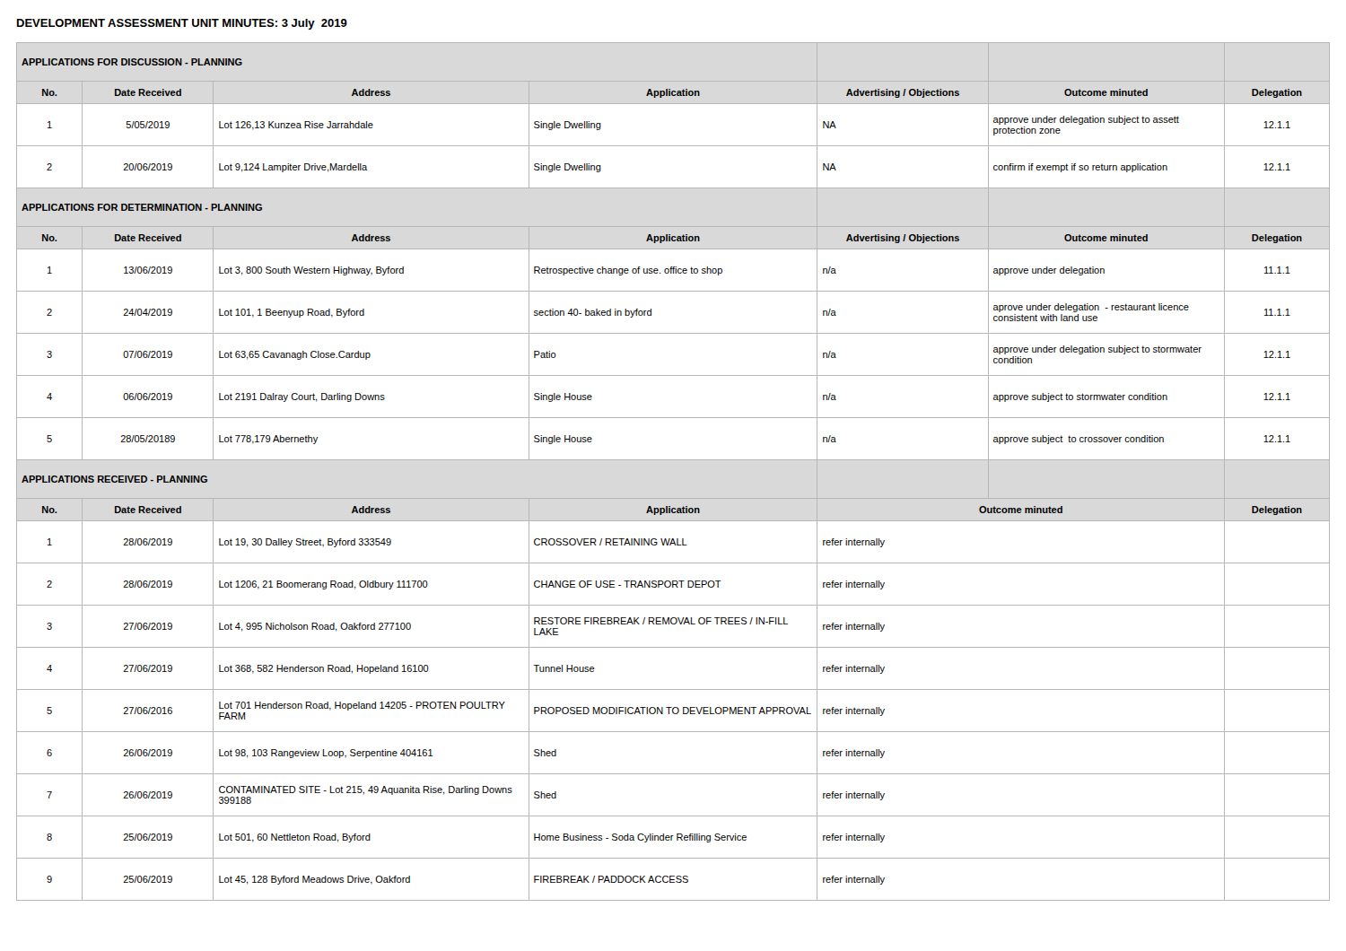DEVELOPMENT ASSESSMENT UNIT MINUTES: 3 July 2019
| APPLICATIONS FOR DISCUSSION - PLANNING | | | |
| No. | Date Received | Address | Application | Advertising / Objections | Outcome minuted | Delegation |
| 1 | 5/05/2019 | Lot 126,13 Kunzea Rise Jarrahdale | Single Dwelling | NA | approve under delegation subject to assett protection zone | 12.1.1 |
| 2 | 20/06/2019 | Lot 9,124 Lampiter Drive,Mardella | Single Dwelling | NA | confirm if exempt if so return application | 12.1.1 |
| APPLICATIONS FOR DETERMINATION - PLANNING | | | |
| No. | Date Received | Address | Application | Advertising / Objections | Outcome minuted | Delegation |
| 1 | 13/06/2019 | Lot 3, 800 South Western Highway, Byford | Retrospective change of use. office to shop | n/a | approve under delegation | 11.1.1 |
| 2 | 24/04/2019 | Lot 101, 1 Beenyup Road, Byford | section 40- baked in byford | n/a | aprove under delegation - restaurant licence consistent with land use | 11.1.1 |
| 3 | 07/06/2019 | Lot 63,65 Cavanagh Close.Cardup | Patio | n/a | approve under delegation subject to stormwater condition | 12.1.1 |
| 4 | 06/06/2019 | Lot 2191 Dalray Court, Darling Downs | Single House | n/a | approve subject to stormwater condition | 12.1.1 |
| 5 | 28/05/20189 | Lot 778,179 Abernethy | Single House | n/a | approve subject to crossover condition | 12.1.1 |
| APPLICATIONS RECEIVED - PLANNING | | | |
| No. | Date Received | Address | Application | Outcome minuted | Delegation |
| 1 | 28/06/2019 | Lot 19, 30 Dalley Street, Byford 333549 | CROSSOVER / RETAINING WALL | refer internally | |
| 2 | 28/06/2019 | Lot 1206, 21 Boomerang Road, Oldbury 111700 | CHANGE OF USE - TRANSPORT DEPOT | refer internally | |
| 3 | 27/06/2019 | Lot 4, 995 Nicholson Road, Oakford 277100 | RESTORE FIREBREAK / REMOVAL OF TREES / IN-FILL LAKE | refer internally | |
| 4 | 27/06/2019 | Lot 368, 582 Henderson Road, Hopeland 16100 | Tunnel House | refer internally | |
| 5 | 27/06/2016 | Lot 701 Henderson Road, Hopeland 14205 - PROTEN POULTRY FARM | PROPOSED MODIFICATION TO DEVELOPMENT APPROVAL | refer internally | |
| 6 | 26/06/2019 | Lot 98, 103 Rangeview Loop, Serpentine 404161 | Shed | refer internally | |
| 7 | 26/06/2019 | CONTAMINATED SITE - Lot 215, 49 Aquanita Rise, Darling Downs 399188 | Shed | refer internally | |
| 8 | 25/06/2019 | Lot 501, 60 Nettleton Road, Byford | Home Business - Soda Cylinder Refilling Service | refer internally | |
| 9 | 25/06/2019 | Lot 45, 128 Byford Meadows Drive, Oakford | FIREBREAK / PADDOCK ACCESS | refer internally | |